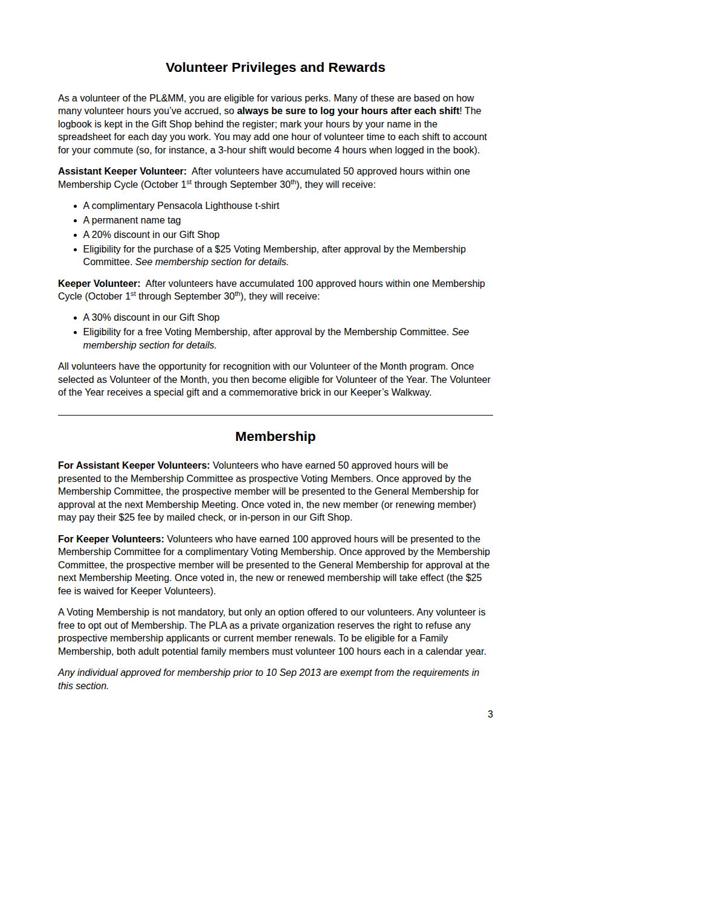Volunteer Privileges and Rewards
As a volunteer of the PL&MM, you are eligible for various perks. Many of these are based on how many volunteer hours you’ve accrued, so always be sure to log your hours after each shift! The logbook is kept in the Gift Shop behind the register; mark your hours by your name in the spreadsheet for each day you work. You may add one hour of volunteer time to each shift to account for your commute (so, for instance, a 3-hour shift would become 4 hours when logged in the book).
Assistant Keeper Volunteer: After volunteers have accumulated 50 approved hours within one Membership Cycle (October 1st through September 30th), they will receive:
A complimentary Pensacola Lighthouse t-shirt
A permanent name tag
A 20% discount in our Gift Shop
Eligibility for the purchase of a $25 Voting Membership, after approval by the Membership Committee. See membership section for details.
Keeper Volunteer: After volunteers have accumulated 100 approved hours within one Membership Cycle (October 1st through September 30th), they will receive:
A 30% discount in our Gift Shop
Eligibility for a free Voting Membership, after approval by the Membership Committee. See membership section for details.
All volunteers have the opportunity for recognition with our Volunteer of the Month program. Once selected as Volunteer of the Month, you then become eligible for Volunteer of the Year. The Volunteer of the Year receives a special gift and a commemorative brick in our Keeper’s Walkway.
Membership
For Assistant Keeper Volunteers: Volunteers who have earned 50 approved hours will be presented to the Membership Committee as prospective Voting Members. Once approved by the Membership Committee, the prospective member will be presented to the General Membership for approval at the next Membership Meeting. Once voted in, the new member (or renewing member) may pay their $25 fee by mailed check, or in-person in our Gift Shop.
For Keeper Volunteers: Volunteers who have earned 100 approved hours will be presented to the Membership Committee for a complimentary Voting Membership. Once approved by the Membership Committee, the prospective member will be presented to the General Membership for approval at the next Membership Meeting. Once voted in, the new or renewed membership will take effect (the $25 fee is waived for Keeper Volunteers).
A Voting Membership is not mandatory, but only an option offered to our volunteers. Any volunteer is free to opt out of Membership. The PLA as a private organization reserves the right to refuse any prospective membership applicants or current member renewals. To be eligible for a Family Membership, both adult potential family members must volunteer 100 hours each in a calendar year.
Any individual approved for membership prior to 10 Sep 2013 are exempt from the requirements in this section.
3